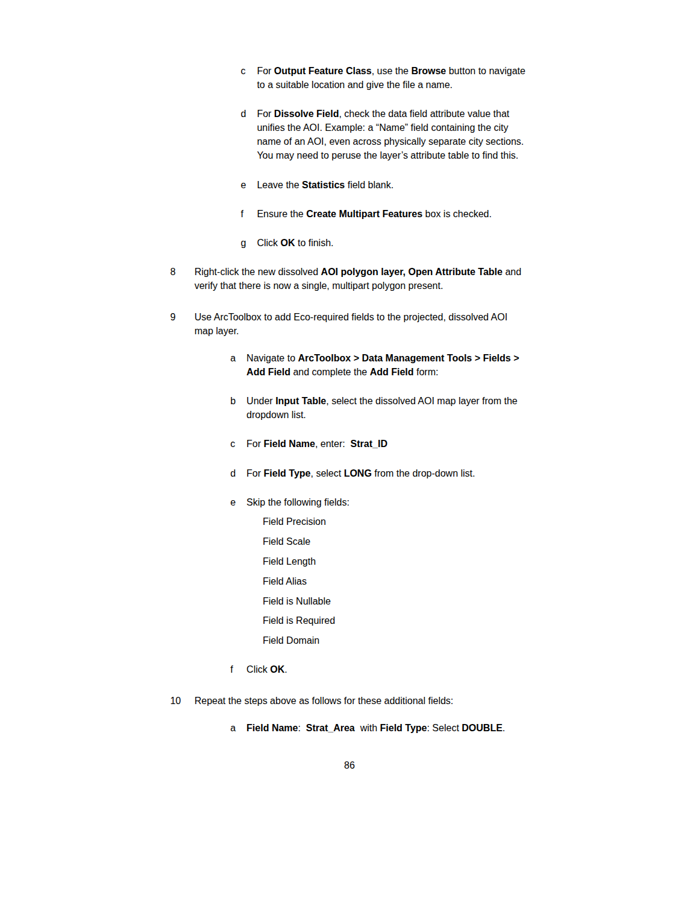c For Output Feature Class, use the Browse button to navigate to a suitable location and give the file a name.
d For Dissolve Field, check the data field attribute value that unifies the AOI. Example: a “Name” field containing the city name of an AOI, even across physically separate city sections. You may need to peruse the layer’s attribute table to find this.
e Leave the Statistics field blank.
f Ensure the Create Multipart Features box is checked.
g Click OK to finish.
8 Right-click the new dissolved AOI polygon layer, Open Attribute Table and verify that there is now a single, multipart polygon present.
9 Use ArcToolbox to add Eco-required fields to the projected, dissolved AOI map layer.
a Navigate to ArcToolbox > Data Management Tools > Fields > Add Field and complete the Add Field form:
b Under Input Table, select the dissolved AOI map layer from the dropdown list.
c For Field Name, enter: Strat_ID
d For Field Type, select LONG from the drop-down list.
e Skip the following fields:
Field Precision
Field Scale
Field Length
Field Alias
Field is Nullable
Field is Required
Field Domain
f Click OK.
10 Repeat the steps above as follows for these additional fields:
a Field Name: Strat_Area with Field Type: Select DOUBLE.
86